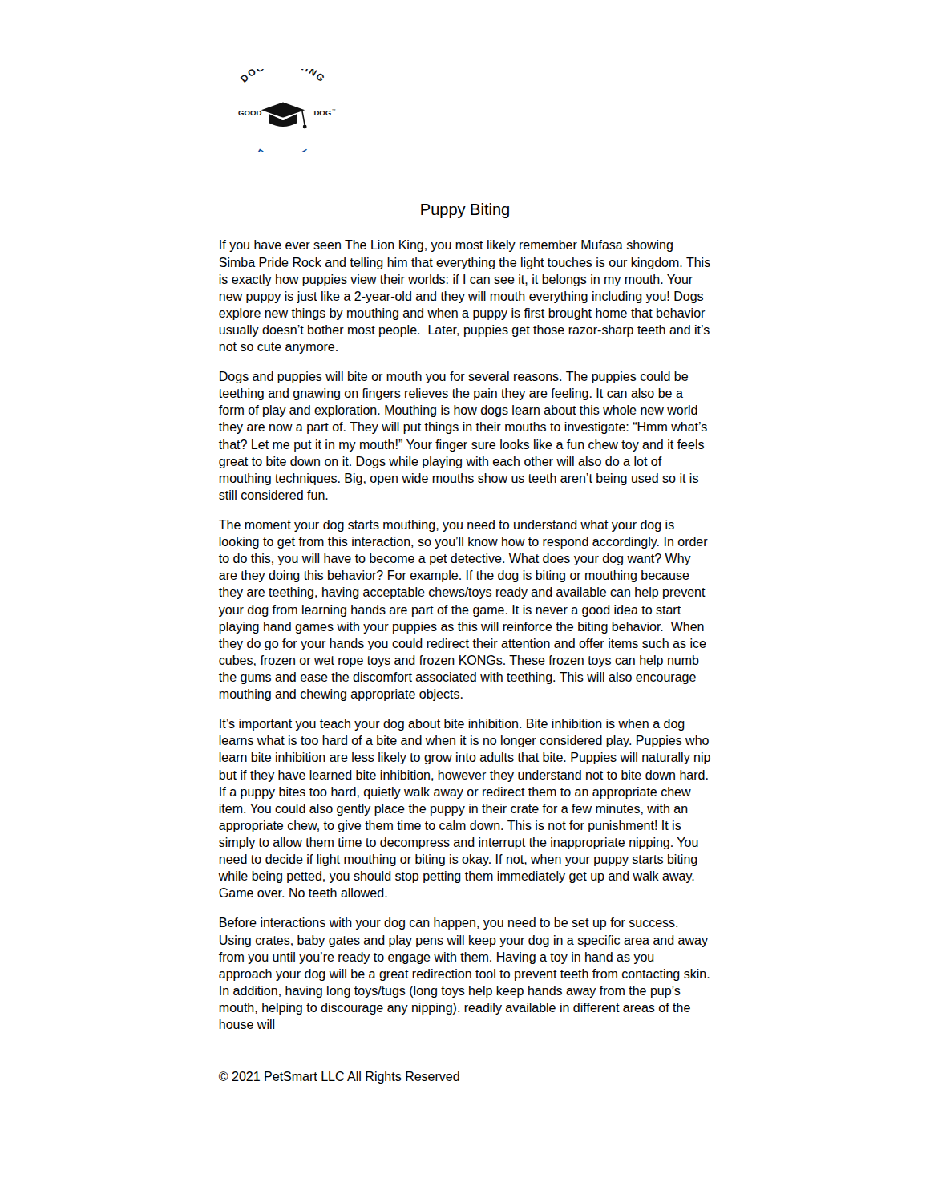DOG TRAINING GOOD DOG ™ PETSMART
Puppy Biting
If you have ever seen The Lion King, you most likely remember Mufasa showing Simba Pride Rock and telling him that everything the light touches is our kingdom. This is exactly how puppies view their worlds: if I can see it, it belongs in my mouth. Your new puppy is just like a 2-year-old and they will mouth everything including you! Dogs explore new things by mouthing and when a puppy is first brought home that behavior usually doesn’t bother most people. Later, puppies get those razor-sharp teeth and it’s not so cute anymore.
Dogs and puppies will bite or mouth you for several reasons. The puppies could be teething and gnawing on fingers relieves the pain they are feeling. It can also be a form of play and exploration. Mouthing is how dogs learn about this whole new world they are now a part of. They will put things in their mouths to investigate: “Hmm what’s that? Let me put it in my mouth!” Your finger sure looks like a fun chew toy and it feels great to bite down on it. Dogs while playing with each other will also do a lot of mouthing techniques. Big, open wide mouths show us teeth aren’t being used so it is still considered fun.
The moment your dog starts mouthing, you need to understand what your dog is looking to get from this interaction, so you’ll know how to respond accordingly. In order to do this, you will have to become a pet detective. What does your dog want? Why are they doing this behavior? For example. If the dog is biting or mouthing because they are teething, having acceptable chews/toys ready and available can help prevent your dog from learning hands are part of the game. It is never a good idea to start playing hand games with your puppies as this will reinforce the biting behavior. When they do go for your hands you could redirect their attention and offer items such as ice cubes, frozen or wet rope toys and frozen KONGs. These frozen toys can help numb the gums and ease the discomfort associated with teething. This will also encourage mouthing and chewing appropriate objects.
It’s important you teach your dog about bite inhibition. Bite inhibition is when a dog learns what is too hard of a bite and when it is no longer considered play. Puppies who learn bite inhibition are less likely to grow into adults that bite. Puppies will naturally nip but if they have learned bite inhibition, however they understand not to bite down hard. If a puppy bites too hard, quietly walk away or redirect them to an appropriate chew item. You could also gently place the puppy in their crate for a few minutes, with an appropriate chew, to give them time to calm down. This is not for punishment! It is simply to allow them time to decompress and interrupt the inappropriate nipping. You need to decide if light mouthing or biting is okay. If not, when your puppy starts biting while being petted, you should stop petting them immediately get up and walk away. Game over. No teeth allowed.
Before interactions with your dog can happen, you need to be set up for success. Using crates, baby gates and play pens will keep your dog in a specific area and away from you until you’re ready to engage with them. Having a toy in hand as you approach your dog will be a great redirection tool to prevent teeth from contacting skin. In addition, having long toys/tugs (long toys help keep hands away from the pup’s mouth, helping to discourage any nipping). readily available in different areas of the house will
© 2021 PetSmart LLC All Rights Reserved